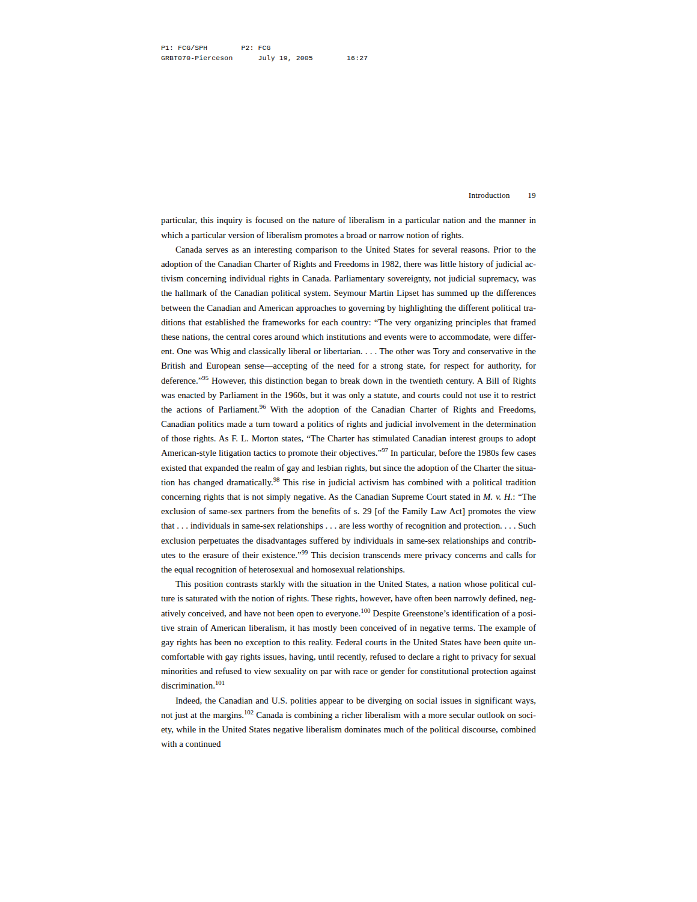P1: FCG/SPH P2: FCG
GRBT070-Pierceson July 19, 2005 16:27
Introduction19
particular, this inquiry is focused on the nature of liberalism in a particular nation and the manner in which a particular version of liberalism promotes a broad or narrow notion of rights.
Canada serves as an interesting comparison to the United States for several reasons. Prior to the adoption of the Canadian Charter of Rights and Freedoms in 1982, there was little history of judicial activism concerning individual rights in Canada. Parliamentary sovereignty, not judicial supremacy, was the hallmark of the Canadian political system. Seymour Martin Lipset has summed up the differences between the Canadian and American approaches to governing by highlighting the different political traditions that established the frameworks for each country: “The very organizing principles that framed these nations, the central cores around which institutions and events were to accommodate, were different. One was Whig and classically liberal or libertarian. . . . The other was Tory and conservative in the British and European sense—accepting of the need for a strong state, for respect for authority, for deference.”95 However, this distinction began to break down in the twentieth century. A Bill of Rights was enacted by Parliament in the 1960s, but it was only a statute, and courts could not use it to restrict the actions of Parliament.96 With the adoption of the Canadian Charter of Rights and Freedoms, Canadian politics made a turn toward a politics of rights and judicial involvement in the determination of those rights. As F. L. Morton states, “The Charter has stimulated Canadian interest groups to adopt American-style litigation tactics to promote their objectives.”97 In particular, before the 1980s few cases existed that expanded the realm of gay and lesbian rights, but since the adoption of the Charter the situation has changed dramatically.98 This rise in judicial activism has combined with a political tradition concerning rights that is not simply negative. As the Canadian Supreme Court stated in M. v. H.: “The exclusion of same-sex partners from the benefits of s. 29 [of the Family Law Act] promotes the view that . . . individuals in same-sex relationships . . . are less worthy of recognition and protection. . . . Such exclusion perpetuates the disadvantages suffered by individuals in same-sex relationships and contributes to the erasure of their existence.”99 This decision transcends mere privacy concerns and calls for the equal recognition of heterosexual and homosexual relationships.
This position contrasts starkly with the situation in the United States, a nation whose political culture is saturated with the notion of rights. These rights, however, have often been narrowly defined, negatively conceived, and have not been open to everyone.100 Despite Greenstone’s identification of a positive strain of American liberalism, it has mostly been conceived of in negative terms. The example of gay rights has been no exception to this reality. Federal courts in the United States have been quite uncomfortable with gay rights issues, having, until recently, refused to declare a right to privacy for sexual minorities and refused to view sexuality on par with race or gender for constitutional protection against discrimination.101
Indeed, the Canadian and U.S. polities appear to be diverging on social issues in significant ways, not just at the margins.102 Canada is combining a richer liberalism with a more secular outlook on society, while in the United States negative liberalism dominates much of the political discourse, combined with a continued